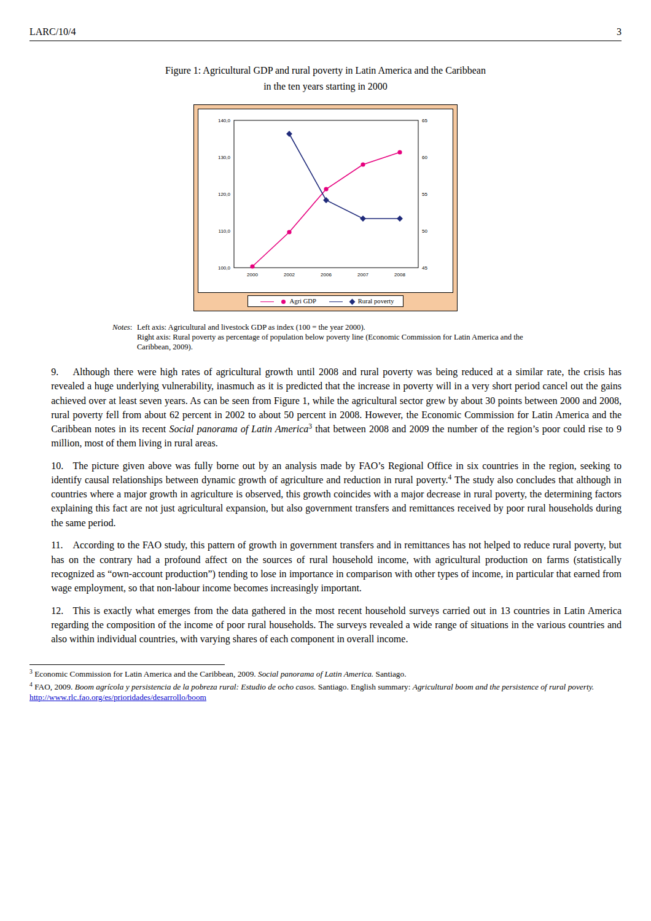LARC/10/4 3
Figure 1: Agricultural GDP and rural poverty in Latin America and the Caribbean
in the ten years starting in 2000
140,0 130,0 120,0 110,0 100,0 65 60 55 50 45 2000 2002 2006 2007 2008
Agri GDP Rural poverty
| Notes : | Left axis: Agricultural and livestock GDP as index (100 = the year 2000). Right axis: Rural poverty as percentage of population below poverty line (Economic Commission for Latin America and the Caribbean, 2009). |
9. Although there were high rates of agricultural growth until 2008 and rural poverty was being reduced at a similar rate, the crisis has revealed a huge underlying vulnerability, inasmuch as it is predicted that the increase in poverty will in a very short period cancel out the gains achieved over at least seven years. As can be seen from Figure 1, while the agricultural sector grew by about 30 points between 2000 and 2008, rural poverty fell from about 62 percent in 2002 to about 50 percent in 2008. However, the Economic Commission for Latin America and the Caribbean notes in its recent Social panorama of Latin America3 that between 2008 and 2009 the number of the region’s poor could rise to 9 million, most of them living in rural areas.
10. The picture given above was fully borne out by an analysis made by FAO’s Regional Office in six countries in the region, seeking to identify causal relationships between dynamic growth of agriculture and reduction in rural poverty.4 The study also concludes that although in countries where a major growth in agriculture is observed, this growth coincides with a major decrease in rural poverty, the determining factors explaining this fact are not just agricultural expansion, but also government transfers and remittances received by poor rural households during the same period.
11. According to the FAO study, this pattern of growth in government transfers and in remittances has not helped to reduce rural poverty, but has on the contrary had a profound affect on the sources of rural household income, with agricultural production on farms (statistically recognized as “own-account production”) tending to lose in importance in comparison with other types of income, in particular that earned from wage employment, so that non-labour income becomes increasingly important.
12. This is exactly what emerges from the data gathered in the most recent household surveys carried out in 13 countries in Latin America regarding the composition of the income of poor rural households. The surveys revealed a wide range of situations in the various countries and also within individual countries, with varying shares of each component in overall income.
3 Economic Commission for Latin America and the Caribbean, 2009. Social panorama of Latin America. Santiago.
4 FAO, 2009. Boom agrícola y persistencia de la pobreza rural: Estudio de ocho casos. Santiago. English summary: Agricultural boom and the persistence of rural poverty. http://www.rlc.fao.org/es/prioridades/desarrollo/boom